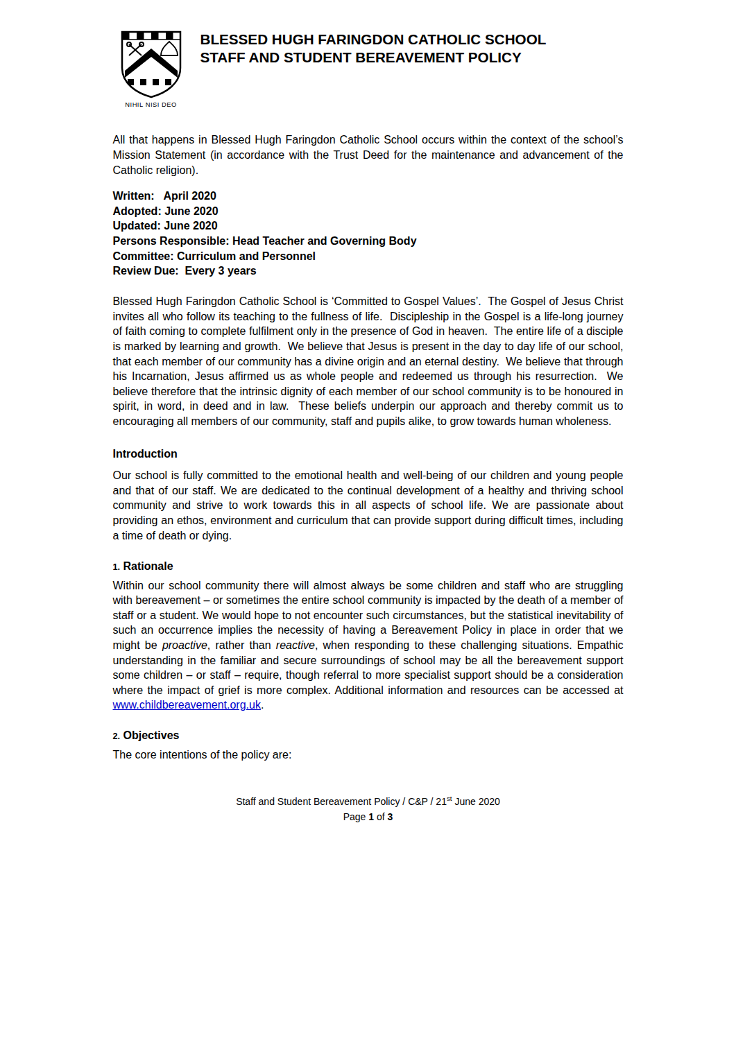NIHIL NISI DEO
Blessed Hugh Faringdon Catholic School
Staff and Student Bereavement Policy
All that happens in Blessed Hugh Faringdon Catholic School occurs within the context of the school’s Mission Statement (in accordance with the Trust Deed for the maintenance and advancement of the Catholic religion).
Written: April 2020 Adopted: June 2020 Updated: June 2020 Persons Responsible: Head Teacher and Governing Body Committee: Curriculum and Personnel Review Due: Every 3 years
Blessed Hugh Faringdon Catholic School is ‘Committed to Gospel Values’. The Gospel of Jesus Christ invites all who follow its teaching to the fullness of life. Discipleship in the Gospel is a life-long journey of faith coming to complete fulfilment only in the presence of God in heaven. The entire life of a disciple is marked by learning and growth. We believe that Jesus is present in the day to day life of our school, that each member of our community has a divine origin and an eternal destiny. We believe that through his Incarnation, Jesus affirmed us as whole people and redeemed us through his resurrection. We believe therefore that the intrinsic dignity of each member of our school community is to be honoured in spirit, in word, in deed and in law. These beliefs underpin our approach and thereby commit us to encouraging all members of our community, staff and pupils alike, to grow towards human wholeness.
Introduction
Our school is fully committed to the emotional health and well-being of our children and young people and that of our staff. We are dedicated to the continual development of a healthy and thriving school community and strive to work towards this in all aspects of school life. We are passionate about providing an ethos, environment and curriculum that can provide support during difficult times, including a time of death or dying.
1. Rationale
Within our school community there will almost always be some children and staff who are struggling with bereavement – or sometimes the entire school community is impacted by the death of a member of staff or a student. We would hope to not encounter such circumstances, but the statistical inevitability of such an occurrence implies the necessity of having a Bereavement Policy in place in order that we might be proactive, rather than reactive, when responding to these challenging situations. Empathic understanding in the familiar and secure surroundings of school may be all the bereavement support some children – or staff – require, though referral to more specialist support should be a consideration where the impact of grief is more complex. Additional information and resources can be accessed at www.childbereavement.org.uk.
2. Objectives
The core intentions of the policy are:
Staff and Student Bereavement Policy / C&P / 21st June 2020
Page 1 of 3